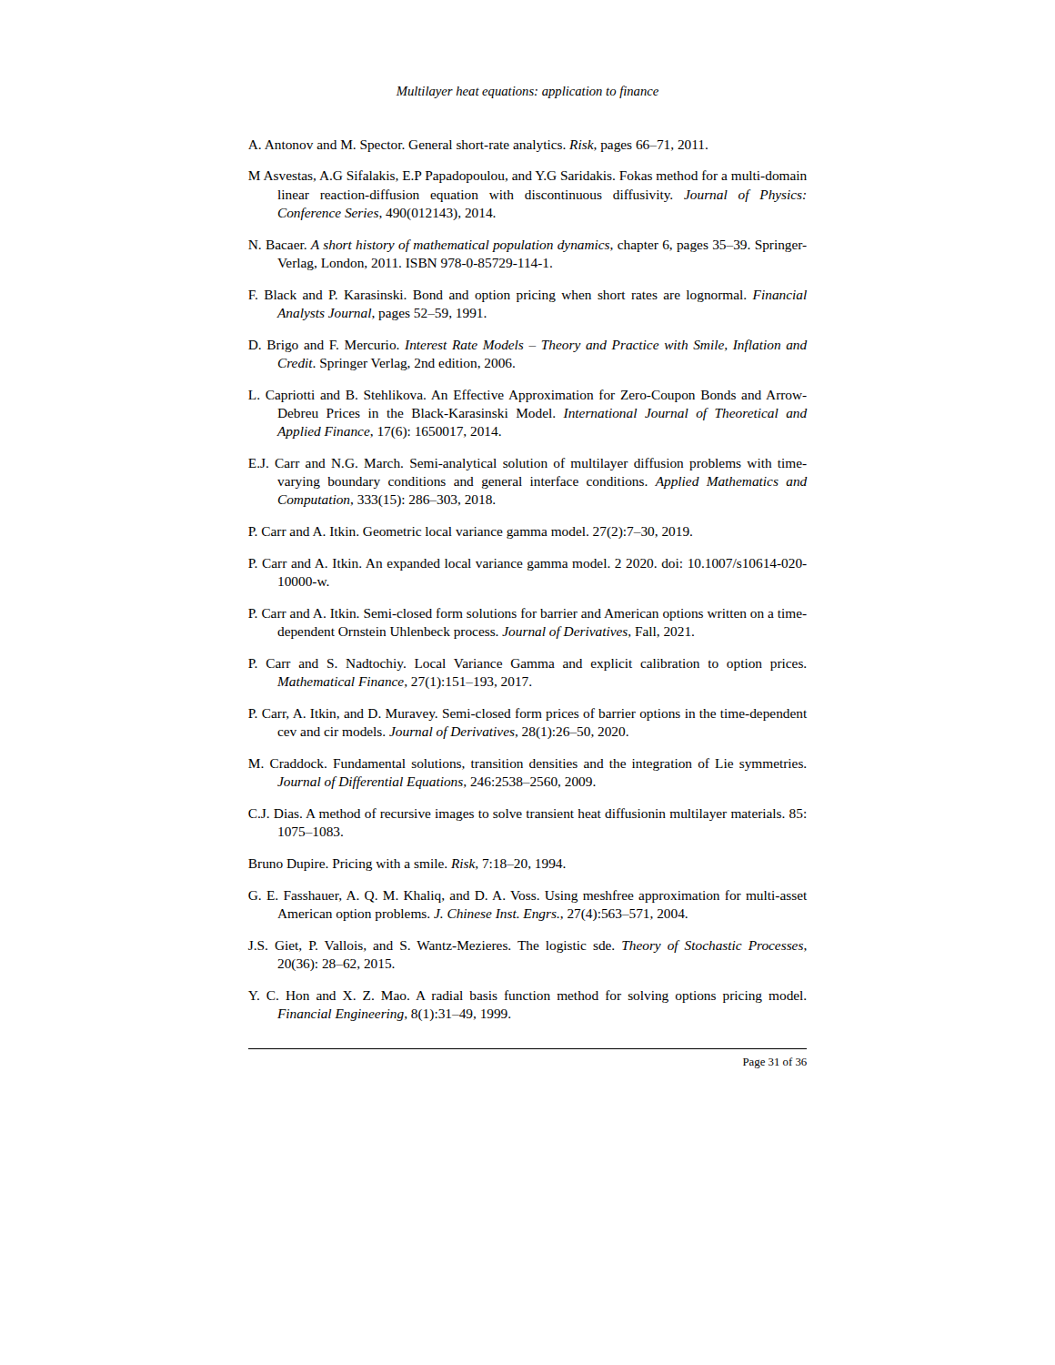Multilayer heat equations: application to finance
A. Antonov and M. Spector. General short-rate analytics. Risk, pages 66–71, 2011.
M Asvestas, A.G Sifalakis, E.P Papadopoulou, and Y.G Saridakis. Fokas method for a multi-domain linear reaction-diffusion equation with discontinuous diffusivity. Journal of Physics: Conference Series, 490(012143), 2014.
N. Bacaer. A short history of mathematical population dynamics, chapter 6, pages 35–39. Springer-Verlag, London, 2011. ISBN 978-0-85729-114-1.
F. Black and P. Karasinski. Bond and option pricing when short rates are lognormal. Financial Analysts Journal, pages 52–59, 1991.
D. Brigo and F. Mercurio. Interest Rate Models – Theory and Practice with Smile, Inflation and Credit. Springer Verlag, 2nd edition, 2006.
L. Capriotti and B. Stehlikova. An Effective Approximation for Zero-Coupon Bonds and Arrow-Debreu Prices in the Black-Karasinski Model. International Journal of Theoretical and Applied Finance, 17(6): 1650017, 2014.
E.J. Carr and N.G. March. Semi-analytical solution of multilayer diffusion problems with time-varying boundary conditions and general interface conditions. Applied Mathematics and Computation, 333(15): 286–303, 2018.
P. Carr and A. Itkin. Geometric local variance gamma model. 27(2):7–30, 2019.
P. Carr and A. Itkin. An expanded local variance gamma model. 2 2020. doi: 10.1007/s10614-020-10000-w.
P. Carr and A. Itkin. Semi-closed form solutions for barrier and American options written on a time-dependent Ornstein Uhlenbeck process. Journal of Derivatives, Fall, 2021.
P. Carr and S. Nadtochiy. Local Variance Gamma and explicit calibration to option prices. Mathematical Finance, 27(1):151–193, 2017.
P. Carr, A. Itkin, and D. Muravey. Semi-closed form prices of barrier options in the time-dependent cev and cir models. Journal of Derivatives, 28(1):26–50, 2020.
M. Craddock. Fundamental solutions, transition densities and the integration of Lie symmetries. Journal of Differential Equations, 246:2538–2560, 2009.
C.J. Dias. A method of recursive images to solve transient heat diffusionin multilayer materials. 85: 1075–1083.
Bruno Dupire. Pricing with a smile. Risk, 7:18–20, 1994.
G. E. Fasshauer, A. Q. M. Khaliq, and D. A. Voss. Using meshfree approximation for multi-asset American option problems. J. Chinese Inst. Engrs., 27(4):563–571, 2004.
J.S. Giet, P. Vallois, and S. Wantz-Mezieres. The logistic sde. Theory of Stochastic Processes, 20(36): 28–62, 2015.
Y. C. Hon and X. Z. Mao. A radial basis function method for solving options pricing model. Financial Engineering, 8(1):31–49, 1999.
Page 31 of 36